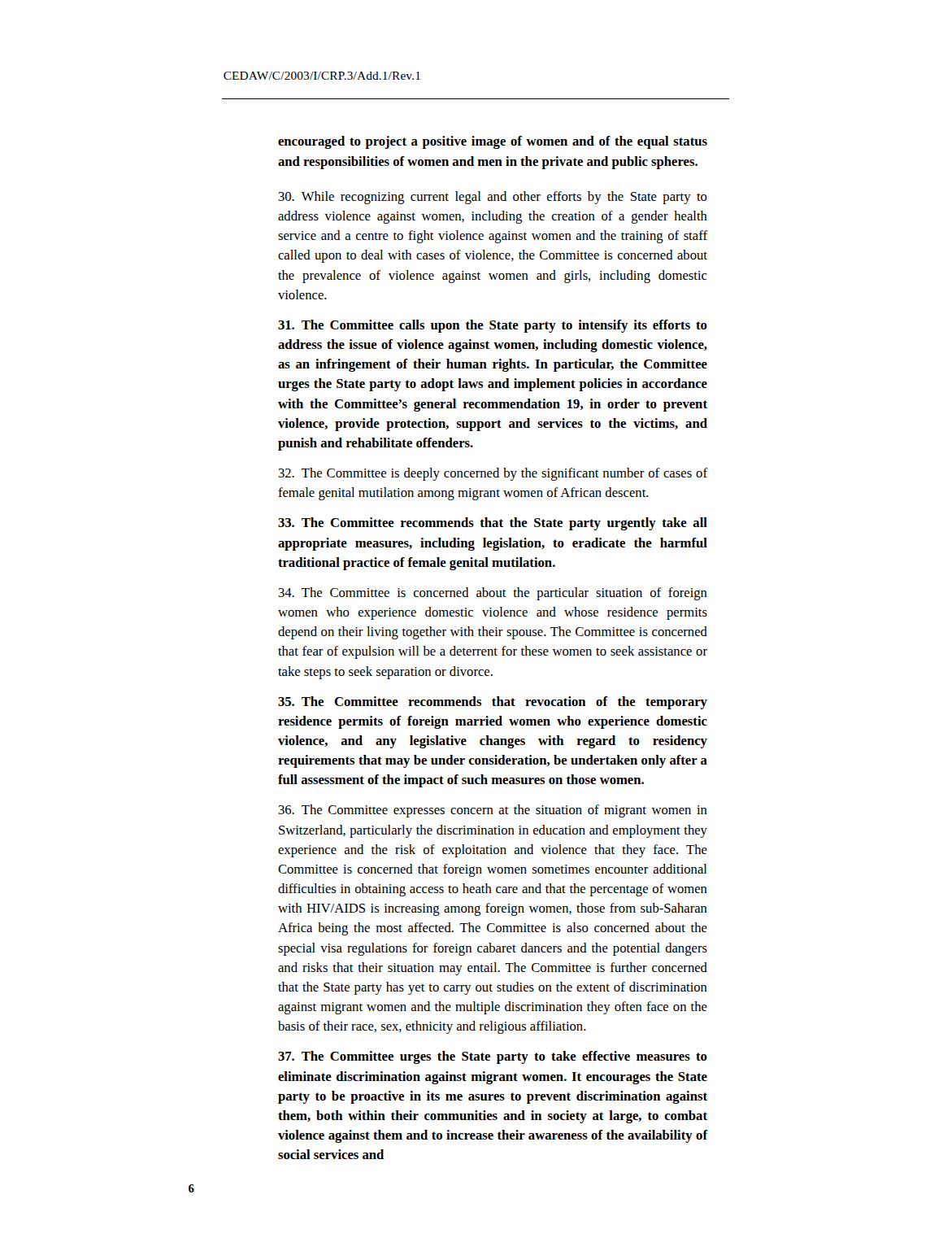CEDAW/C/2003/I/CRP.3/Add.1/Rev.1
encouraged to project a positive image of women and of the equal status and responsibilities of women and men in the private and public spheres.
30. While recognizing current legal and other efforts by the State party to address violence against women, including the creation of a gender health service and a centre to fight violence against women and the training of staff called upon to deal with cases of violence, the Committee is concerned about the prevalence of violence against women and girls, including domestic violence.
31. The Committee calls upon the State party to intensify its efforts to address the issue of violence against women, including domestic violence, as an infringement of their human rights. In particular, the Committee urges the State party to adopt laws and implement policies in accordance with the Committee’s general recommendation 19, in order to prevent violence, provide protection, support and services to the victims, and punish and rehabilitate offenders.
32. The Committee is deeply concerned by the significant number of cases of female genital mutilation among migrant women of African descent.
33. The Committee recommends that the State party urgently take all appropriate measures, including legislation, to eradicate the harmful traditional practice of female genital mutilation.
34. The Committee is concerned about the particular situation of foreign women who experience domestic violence and whose residence permits depend on their living together with their spouse. The Committee is concerned that fear of expulsion will be a deterrent for these women to seek assistance or take steps to seek separation or divorce.
35. The Committee recommends that revocation of the temporary residence permits of foreign married women who experience domestic violence, and any legislative changes with regard to residency requirements that may be under consideration, be undertaken only after a full assessment of the impact of such measures on those women.
36. The Committee expresses concern at the situation of migrant women in Switzerland, particularly the discrimination in education and employment they experience and the risk of exploitation and violence that they face. The Committee is concerned that foreign women sometimes encounter additional difficulties in obtaining access to heath care and that the percentage of women with HIV/AIDS is increasing among foreign women, those from sub-Saharan Africa being the most affected. The Committee is also concerned about the special visa regulations for foreign cabaret dancers and the potential dangers and risks that their situation may entail. The Committee is further concerned that the State party has yet to carry out studies on the extent of discrimination against migrant women and the multiple discrimination they often face on the basis of their race, sex, ethnicity and religious affiliation.
37. The Committee urges the State party to take effective measures to eliminate discrimination against migrant women. It encourages the State party to be proactive in its me asures to prevent discrimination against them, both within their communities and in society at large, to combat violence against them and to increase their awareness of the availability of social services and
6